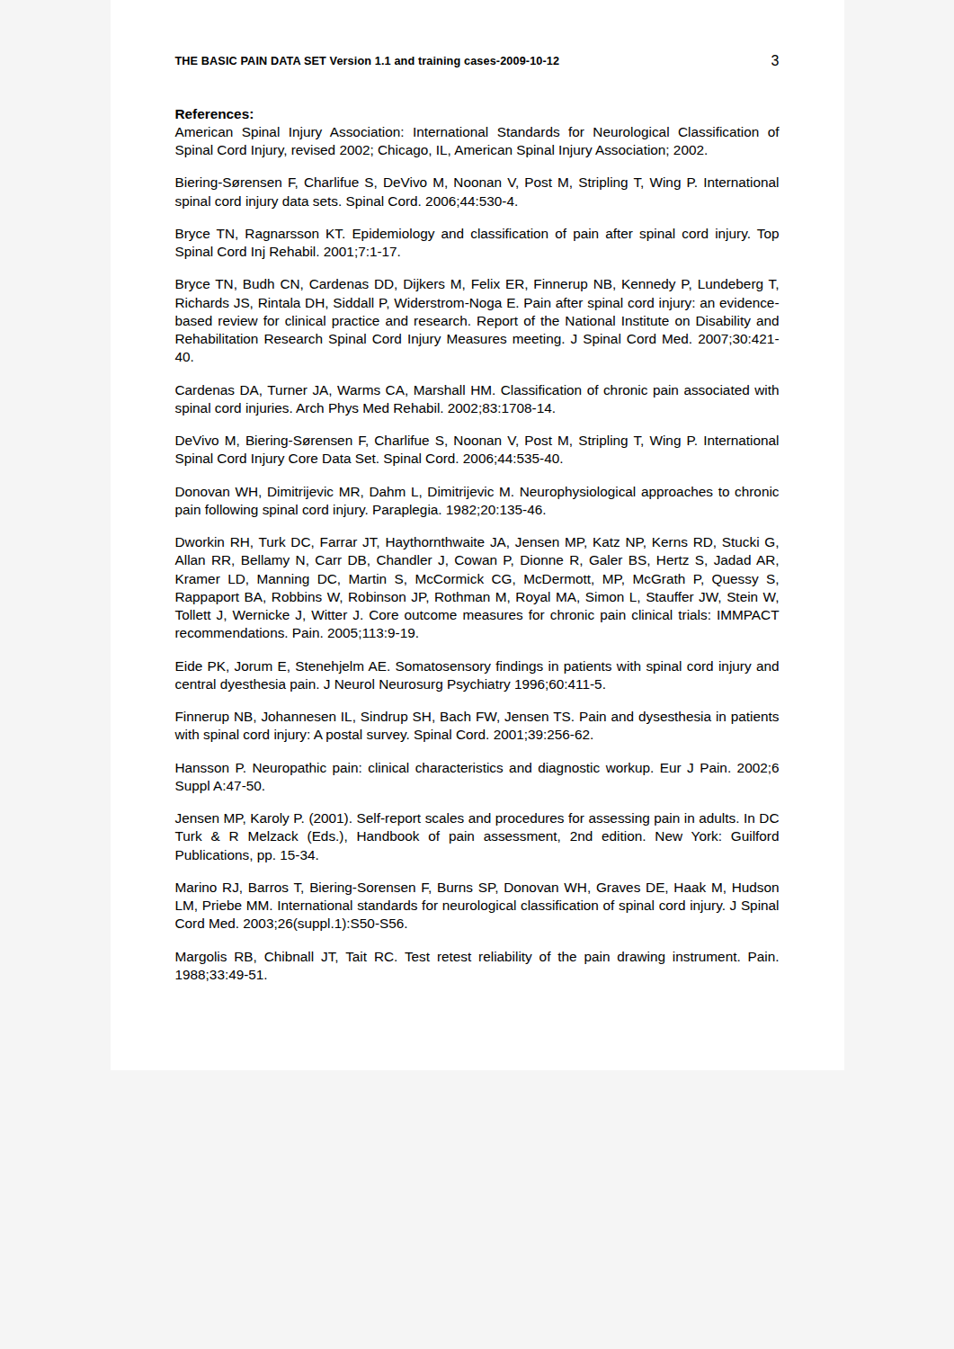THE BASIC PAIN DATA SET Version 1.1 and training cases-2009-10-12
3
References:
American Spinal Injury Association: International Standards for Neurological Classification of Spinal Cord Injury, revised 2002; Chicago, IL, American Spinal Injury Association; 2002.
Biering-Sørensen F, Charlifue S, DeVivo M, Noonan V, Post M, Stripling T, Wing P. International spinal cord injury data sets. Spinal Cord. 2006;44:530-4.
Bryce TN, Ragnarsson KT. Epidemiology and classification of pain after spinal cord injury. Top Spinal Cord Inj Rehabil. 2001;7:1-17.
Bryce TN, Budh CN, Cardenas DD, Dijkers M, Felix ER, Finnerup NB, Kennedy P, Lundeberg T, Richards JS, Rintala DH, Siddall P, Widerstrom-Noga E. Pain after spinal cord injury: an evidence-based review for clinical practice and research. Report of the National Institute on Disability and Rehabilitation Research Spinal Cord Injury Measures meeting. J Spinal Cord Med. 2007;30:421-40.
Cardenas DA, Turner JA, Warms CA, Marshall HM. Classification of chronic pain associated with spinal cord injuries. Arch Phys Med Rehabil. 2002;83:1708-14.
DeVivo M, Biering-Sørensen F, Charlifue S, Noonan V, Post M, Stripling T, Wing P. International Spinal Cord Injury Core Data Set. Spinal Cord. 2006;44:535-40.
Donovan WH, Dimitrijevic MR, Dahm L, Dimitrijevic M. Neurophysiological approaches to chronic pain following spinal cord injury. Paraplegia. 1982;20:135-46.
Dworkin RH, Turk DC, Farrar JT, Haythornthwaite JA, Jensen MP, Katz NP, Kerns RD, Stucki G, Allan RR, Bellamy N, Carr DB, Chandler J, Cowan P, Dionne R, Galer BS, Hertz S, Jadad AR, Kramer LD, Manning DC, Martin S, McCormick CG, McDermott, MP, McGrath P, Quessy S, Rappaport BA, Robbins W, Robinson JP, Rothman M, Royal MA, Simon L, Stauffer JW, Stein W, Tollett J, Wernicke J, Witter J. Core outcome measures for chronic pain clinical trials: IMMPACT recommendations. Pain. 2005;113:9-19.
Eide PK, Jorum E, Stenehjelm AE. Somatosensory findings in patients with spinal cord injury and central dyesthesia pain. J Neurol Neurosurg Psychiatry 1996;60:411-5.
Finnerup NB, Johannesen IL, Sindrup SH, Bach FW, Jensen TS. Pain and dysesthesia in patients with spinal cord injury: A postal survey. Spinal Cord. 2001;39:256-62.
Hansson P. Neuropathic pain: clinical characteristics and diagnostic workup. Eur J Pain. 2002;6 Suppl A:47-50.
Jensen MP, Karoly P. (2001). Self-report scales and procedures for assessing pain in adults. In DC Turk & R Melzack (Eds.), Handbook of pain assessment, 2nd edition. New York: Guilford Publications, pp. 15-34.
Marino RJ, Barros T, Biering-Sorensen F, Burns SP, Donovan WH, Graves DE, Haak M, Hudson LM, Priebe MM. International standards for neurological classification of spinal cord injury. J Spinal Cord Med. 2003;26(suppl.1):S50-S56.
Margolis RB, Chibnall JT, Tait RC. Test retest reliability of the pain drawing instrument. Pain. 1988;33:49-51.